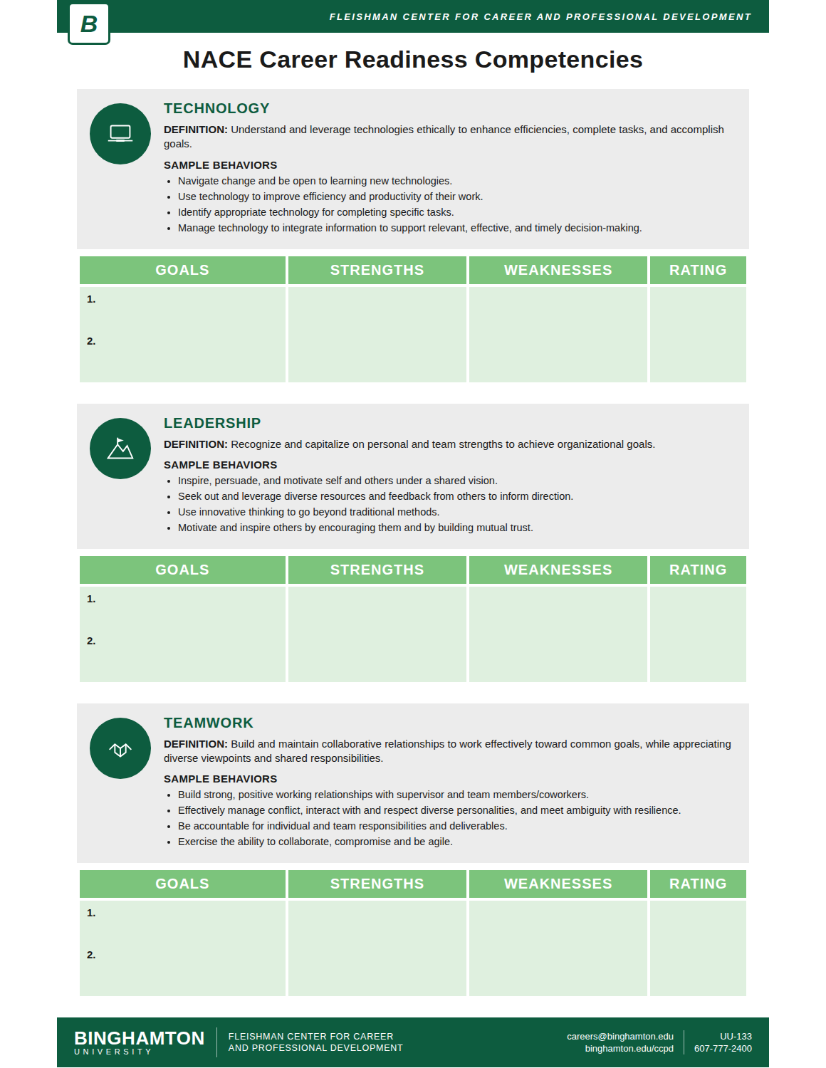B
Fleishman Center for Career and Professional Development
NACE Career Readiness Competencies
Technology
DEFINITION: Understand and leverage technologies ethically to enhance efficiencies, complete tasks, and accomplish goals.
SAMPLE BEHAVIORS
Navigate change and be open to learning new technologies.
Use technology to improve efficiency and productivity of their work.
Identify appropriate technology for completing specific tasks.
Manage technology to integrate information to support relevant, effective, and timely decision-making.
| Goals | Strengths | Weaknesses | Rating |
| --- | --- | --- | --- |
| 1. 2. | | | |
Leadership
DEFINITION: Recognize and capitalize on personal and team strengths to achieve organizational goals.
SAMPLE BEHAVIORS
Inspire, persuade, and motivate self and others under a shared vision.
Seek out and leverage diverse resources and feedback from others to inform direction.
Use innovative thinking to go beyond traditional methods.
Motivate and inspire others by encouraging them and by building mutual trust.
| Goals | Strengths | Weaknesses | Rating |
| --- | --- | --- | --- |
| 1. 2. | | | |
Teamwork
DEFINITION: Build and maintain collaborative relationships to work effectively toward common goals, while appreciating diverse viewpoints and shared responsibilities.
SAMPLE BEHAVIORS
Build strong, positive working relationships with supervisor and team members/coworkers.
Effectively manage conflict, interact with and respect diverse personalities, and meet ambiguity with resilience.
Be accountable for individual and team responsibilities and deliverables.
Exercise the ability to collaborate, compromise and be agile.
| Goals | Strengths | Weaknesses | Rating |
| --- | --- | --- | --- |
| 1. 2. | | | |
BINGHAMTON UNIVERSITY
Fleishman Center for Career
and Professional Development
careers@binghamton.edu
binghamton.edu/ccpd
UU-133
607-777-2400